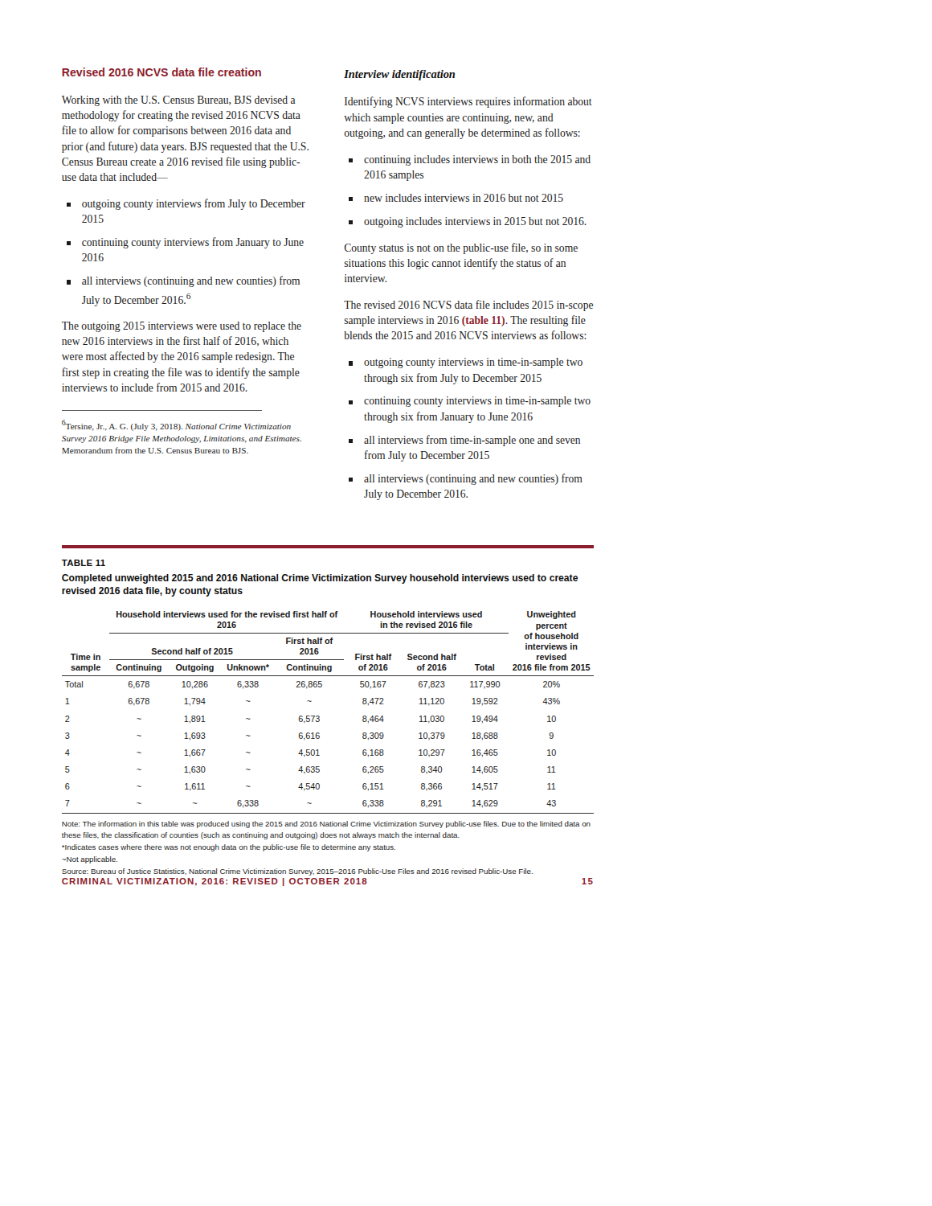Revised 2016 NCVS data file creation
Working with the U.S. Census Bureau, BJS devised a methodology for creating the revised 2016 NCVS data file to allow for comparisons between 2016 data and prior (and future) data years. BJS requested that the U.S. Census Bureau create a 2016 revised file using public-use data that included—
outgoing county interviews from July to December 2015
continuing county interviews from January to June 2016
all interviews (continuing and new counties) from July to December 2016.6
The outgoing 2015 interviews were used to replace the new 2016 interviews in the first half of 2016, which were most affected by the 2016 sample redesign. The first step in creating the file was to identify the sample interviews to include from 2015 and 2016.
6Tersine, Jr., A. G. (July 3, 2018). National Crime Victimization Survey 2016 Bridge File Methodology, Limitations, and Estimates. Memorandum from the U.S. Census Bureau to BJS.
Interview identification
Identifying NCVS interviews requires information about which sample counties are continuing, new, and outgoing, and can generally be determined as follows:
continuing includes interviews in both the 2015 and 2016 samples
new includes interviews in 2016 but not 2015
outgoing includes interviews in 2015 but not 2016.
County status is not on the public-use file, so in some situations this logic cannot identify the status of an interview.
The revised 2016 NCVS data file includes 2015 in-scope sample interviews in 2016 (table 11). The resulting file blends the 2015 and 2016 NCVS interviews as follows:
outgoing county interviews in time-in-sample two through six from July to December 2015
continuing county interviews in time-in-sample two through six from January to June 2016
all interviews from time-in-sample one and seven from July to December 2015
all interviews (continuing and new counties) from July to December 2016.
TABLE 11
Completed unweighted 2015 and 2016 National Crime Victimization Survey household interviews used to create revised 2016 data file, by county status
| Time in sample | Household interviews used for the revised first half of 2016 | Household interviews used in the revised 2016 file | Unweighted percent of household interviews in revised 2016 file from 2015 |
| --- | --- | --- | --- |
| Second half of 2015 | First half of 2016 | First half of 2016 | Second half of 2016 | Total |
| Continuing | Outgoing | Unknown* | Continuing |
| Total | 6,678 | 10,286 | 6,338 | 26,865 | 50,167 | 67,823 | 117,990 | 20% |
| 1 | 6,678 | 1,794 | ~ | ~ | 8,472 | 11,120 | 19,592 | 43% |
| 2 | ~ | 1,891 | ~ | 6,573 | 8,464 | 11,030 | 19,494 | 10 |
| 3 | ~ | 1,693 | ~ | 6,616 | 8,309 | 10,379 | 18,688 | 9 |
| 4 | ~ | 1,667 | ~ | 4,501 | 6,168 | 10,297 | 16,465 | 10 |
| 5 | ~ | 1,630 | ~ | 4,635 | 6,265 | 8,340 | 14,605 | 11 |
| 6 | ~ | 1,611 | ~ | 4,540 | 6,151 | 8,366 | 14,517 | 11 |
| 7 | ~ | ~ | 6,338 | ~ | 6,338 | 8,291 | 14,629 | 43 |
Note: The information in this table was produced using the 2015 and 2016 National Crime Victimization Survey public-use files. Due to the limited data on these files, the classification of counties (such as continuing and outgoing) does not always match the internal data.
*Indicates cases where there was not enough data on the public-use file to determine any status.
~Not applicable.
Source: Bureau of Justice Statistics, National Crime Victimization Survey, 2015–2016 Public-Use Files and 2016 revised Public-Use File.
CRIMINAL VICTIMIZATION, 2016: REVISED | OCTOBER 2018
15